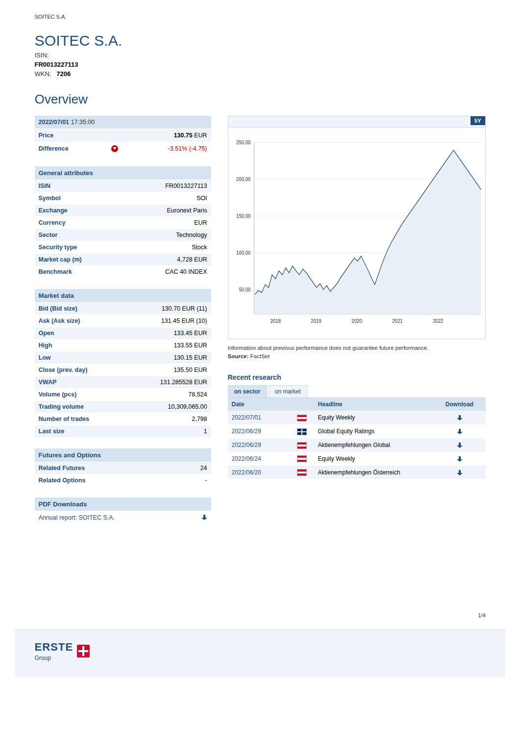SOITEC S.A.
SOITEC S.A.
ISIN:
FR0013227113
WKN: 7206
Overview
| 2022/07/01 17:35:00 |
| Price | 130.75 EUR |
| Difference | | -3.51% (-4.75) |
| General attributes |
| --- |
| ISIN | FR0013227113 |
| Symbol | SOI |
| Exchange | Euronext Paris |
| Currency | EUR |
| Sector | Technology |
| Security type | Stock |
| Market cap (m) | 4,728 EUR |
| Benchmark | CAC 40 INDEX |
| Market data |
| --- |
| Bid (Bid size) | 130.70 EUR (11) |
| Ask (Ask size) | 131.45 EUR (10) |
| Open | 133.45 EUR |
| High | 133.55 EUR |
| Low | 130.15 EUR |
| Close (prev. day) | 135.50 EUR |
| VWAP | 131.285528 EUR |
| Volume (pcs) | 78,524 |
| Trading volume | 10,309,065.00 |
| Number of trades | 2,798 |
| Last size | 1 |
| Futures and Options |
| --- |
| Related Futures | 24 |
| Related Options | - |
| PDF Downloads |
| --- |
| Annual report: SOITEC S.A. |
5Y
250.00 200.00 150.00 100.00 50.00 2018 2019 2020 2021 2022
Information about previous performance does not guarantee future performance.
Source: FactSet
Recent research
on sector
on market
| Date | | Headline | Download |
| --- | --- | --- | --- |
| 2022/07/01 | | Equity Weekly | |
| 2022/06/29 | | Global Equity Ratings | |
| 2022/06/29 | | Aktienempfehlungen Global | |
| 2022/06/24 | | Equity Weekly | |
| 2022/06/20 | | Aktienempfehlungen Österreich | |
1/4
ERSTE Group